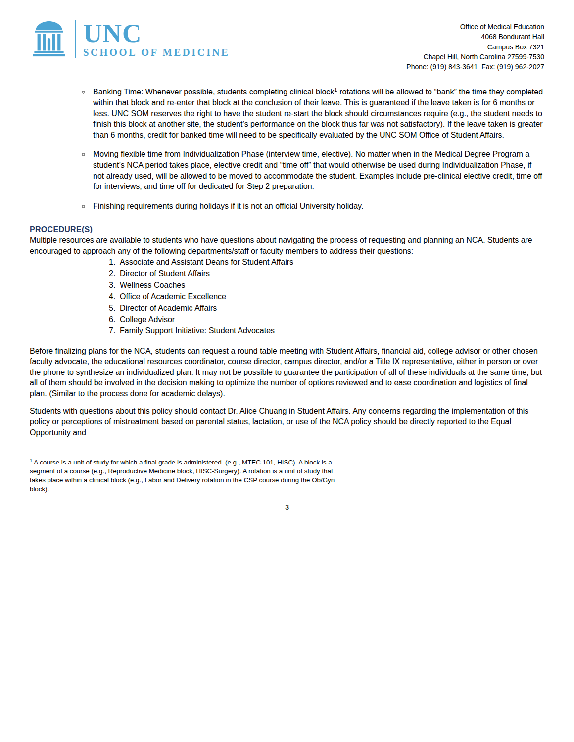UNC SCHOOL OF MEDICINE
Office of Medical Education
4068 Bondurant Hall
Campus Box 7321
Chapel Hill, North Carolina 27599-7530
Phone: (919) 843-3641 Fax: (919) 962-2027
Banking Time: Whenever possible, students completing clinical block1 rotations will be allowed to “bank” the time they completed within that block and re-enter that block at the conclusion of their leave. This is guaranteed if the leave taken is for 6 months or less. UNC SOM reserves the right to have the student re-start the block should circumstances require (e.g., the student needs to finish this block at another site, the student’s performance on the block thus far was not satisfactory). If the leave taken is greater than 6 months, credit for banked time will need to be specifically evaluated by the UNC SOM Office of Student Affairs.
Moving flexible time from Individualization Phase (interview time, elective). No matter when in the Medical Degree Program a student’s NCA period takes place, elective credit and “time off” that would otherwise be used during Individualization Phase, if not already used, will be allowed to be moved to accommodate the student. Examples include pre-clinical elective credit, time off for interviews, and time off for dedicated for Step 2 preparation.
Finishing requirements during holidays if it is not an official University holiday.
PROCEDURE(S)
Multiple resources are available to students who have questions about navigating the process of requesting and planning an NCA. Students are encouraged to approach any of the following departments/staff or faculty members to address their questions:
Associate and Assistant Deans for Student Affairs
Director of Student Affairs
Wellness Coaches
Office of Academic Excellence
Director of Academic Affairs
College Advisor
Family Support Initiative: Student Advocates
Before finalizing plans for the NCA, students can request a round table meeting with Student Affairs, financial aid, college advisor or other chosen faculty advocate, the educational resources coordinator, course director, campus director, and/or a Title IX representative, either in person or over the phone to synthesize an individualized plan. It may not be possible to guarantee the participation of all of these individuals at the same time, but all of them should be involved in the decision making to optimize the number of options reviewed and to ease coordination and logistics of final plan. (Similar to the process done for academic delays).
Students with questions about this policy should contact Dr. Alice Chuang in Student Affairs. Any concerns regarding the implementation of this policy or perceptions of mistreatment based on parental status, lactation, or use of the NCA policy should be directly reported to the Equal Opportunity and
1 A course is a unit of study for which a final grade is administered. (e.g., MTEC 101, HISC). A block is a segment of a course (e.g., Reproductive Medicine block, HISC-Surgery). A rotation is a unit of study that takes place within a clinical block (e.g., Labor and Delivery rotation in the CSP course during the Ob/Gyn block).
3